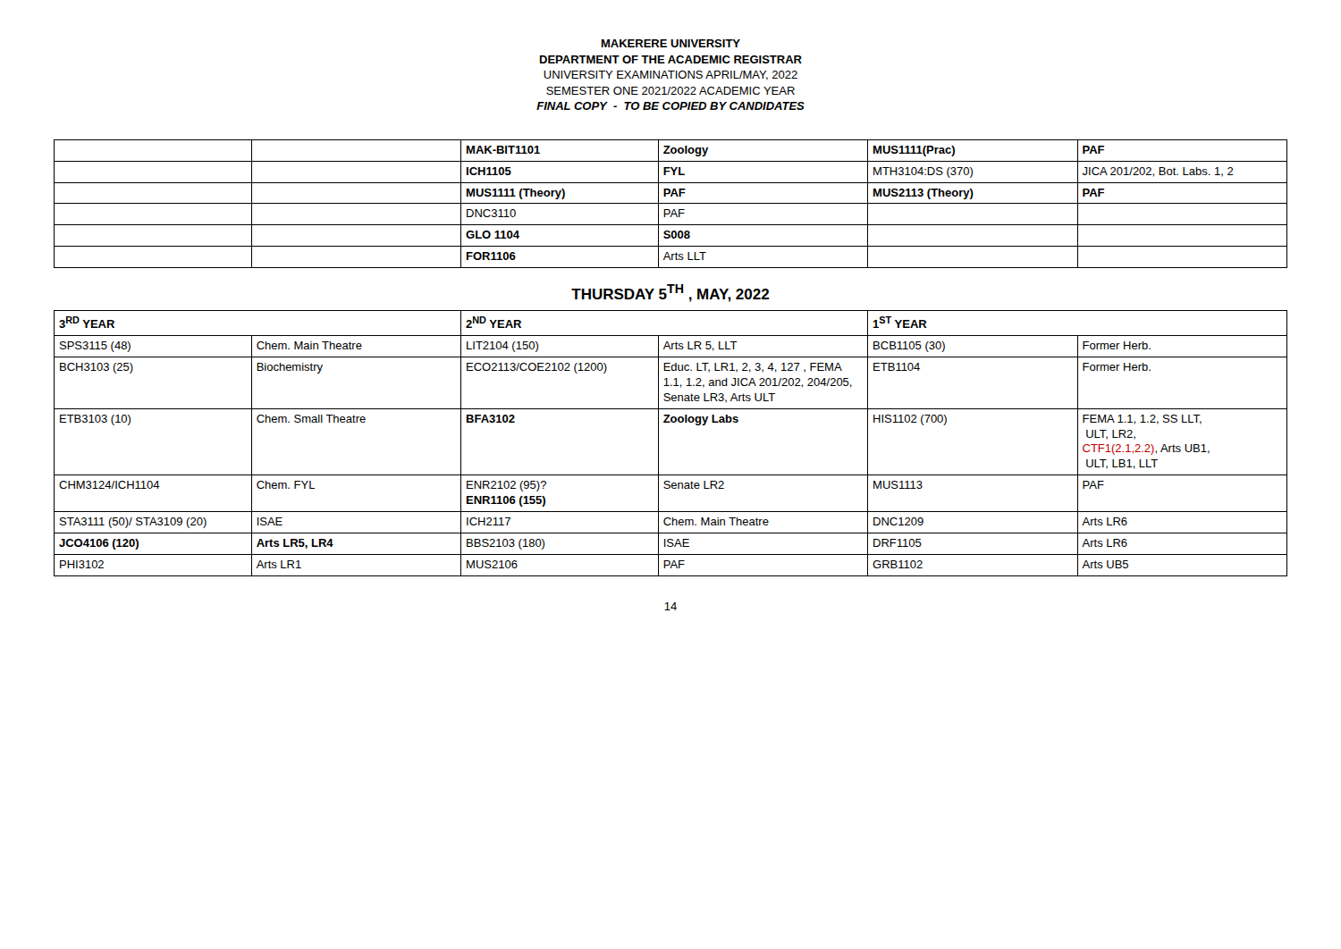MAKERERE UNIVERSITY
DEPARTMENT OF THE ACADEMIC REGISTRAR
UNIVERSITY EXAMINATIONS APRIL/MAY, 2022
SEMESTER ONE 2021/2022 ACADEMIC YEAR
FINAL COPY - TO BE COPIED BY CANDIDATES
| | | MAK-BIT1101 | Zoology | MUS1111(Prac) | PAF |
| | | ICH1105 | FYL | MTH3104:DS (370) | JICA 201/202, Bot. Labs. 1, 2 |
| | | MUS1111 (Theory) | PAF | MUS2113 (Theory) | PAF |
| | | DNC3110 | PAF | | |
| | | GLO 1104 | S008 | | |
| | | FOR1106 | Arts LLT | | |
| THURSDAY 5 TH , MAY, 2022 |
| 3 RD YEAR | 2 ND YEAR | 1 ST YEAR |
| SPS3115 (48) | Chem. Main Theatre | LIT2104 (150) | Arts LR 5, LLT | BCB1105 (30) | Former Herb. |
| BCH3103 (25) | Biochemistry | ECO2113/COE2102 (1200) | Educ. LT, LR1, 2, 3, 4, 127 , FEMA 1.1, 1.2, and JICA 201/202, 204/205, Senate LR3, Arts ULT | ETB1104 | Former Herb. |
| ETB3103 (10) | Chem. Small Theatre | BFA3102 | Zoology Labs | HIS1102 (700) | FEMA 1.1, 1.2, SS LLT, ULT, LR2, CTF1(2.1,2.2) , Arts UB1, ULT, LB1, LLT |
| CHM3124/ICH1104 | Chem. FYL | ENR2102 (95)? ENR1106 (155) | Senate LR2 | MUS1113 | PAF |
| STA3111 (50)/ STA3109 (20) | ISAE | ICH2117 | Chem. Main Theatre | DNC1209 | Arts LR6 |
| JCO4106 (120) | Arts LR5, LR4 | BBS2103 (180) | ISAE | DRF1105 | Arts LR6 |
| PHI3102 | Arts LR1 | MUS2106 | PAF | GRB1102 | Arts UB5 |
14